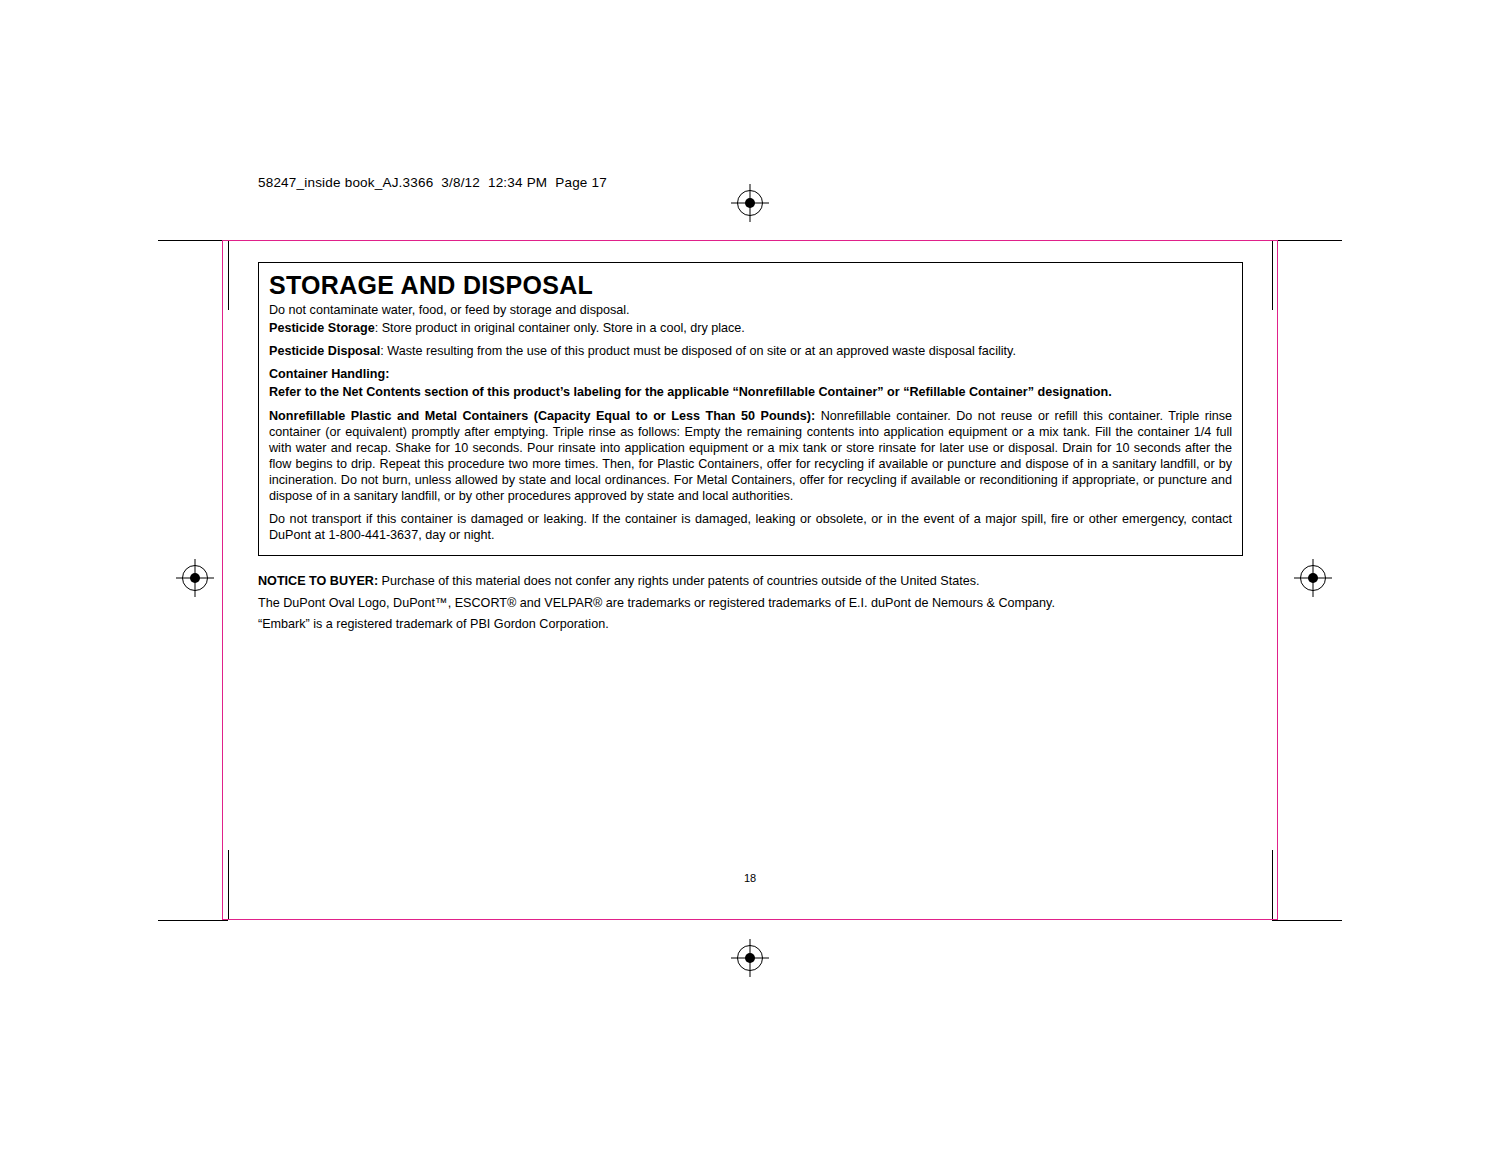58247_inside book_AJ.3366 3/8/12 12:34 PM Page 17
STORAGE AND DISPOSAL
Do not contaminate water, food, or feed by storage and disposal.
Pesticide Storage: Store product in original container only. Store in a cool, dry place.
Pesticide Disposal: Waste resulting from the use of this product must be disposed of on site or at an approved waste disposal facility.
Container Handling:
Refer to the Net Contents section of this product’s labeling for the applicable “Nonrefillable Container” or “Refillable Container” designation.
Nonrefillable Plastic and Metal Containers (Capacity Equal to or Less Than 50 Pounds): Nonrefillable container. Do not reuse or refill this container. Triple rinse container (or equivalent) promptly after emptying. Triple rinse as follows: Empty the remaining contents into application equipment or a mix tank. Fill the container 1/4 full with water and recap. Shake for 10 seconds. Pour rinsate into application equipment or a mix tank or store rinsate for later use or disposal. Drain for 10 seconds after the flow begins to drip. Repeat this procedure two more times. Then, for Plastic Containers, offer for recycling if available or puncture and dispose of in a sanitary landfill, or by incineration. Do not burn, unless allowed by state and local ordinances. For Metal Containers, offer for recycling if available or reconditioning if appropriate, or puncture and dispose of in a sanitary landfill, or by other procedures approved by state and local authorities.
Do not transport if this container is damaged or leaking. If the container is damaged, leaking or obsolete, or in the event of a major spill, fire or other emergency, contact DuPont at 1-800-441-3637, day or night.
NOTICE TO BUYER: Purchase of this material does not confer any rights under patents of countries outside of the United States.
The DuPont Oval Logo, DuPont™, ESCORT® and VELPAR® are trademarks or registered trademarks of E.I. duPont de Nemours & Company.
“Embark” is a registered trademark of PBI Gordon Corporation.
18